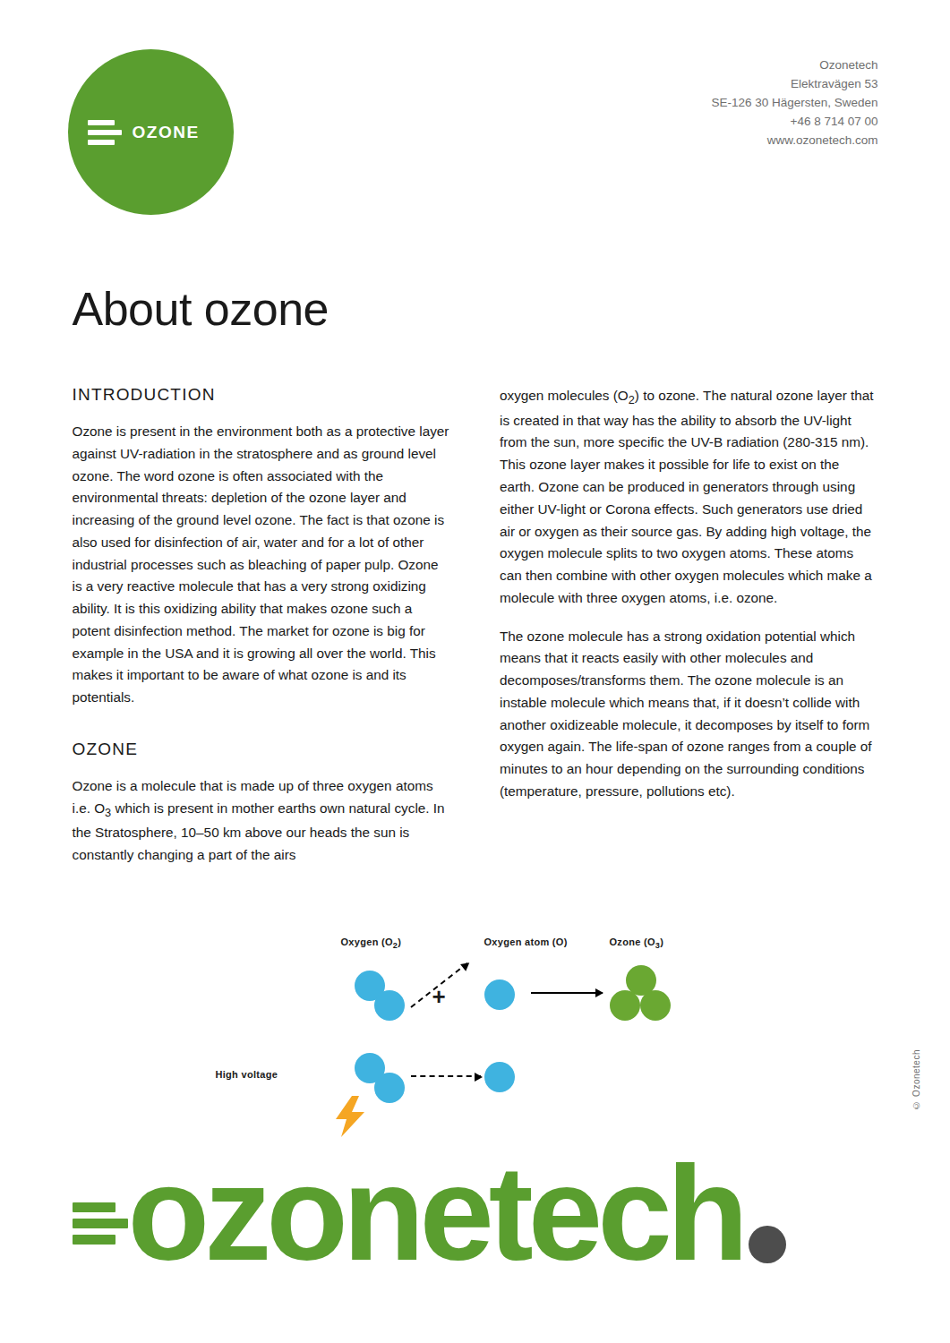OZONE
Ozonetech
Elektravägen 53
SE-126 30 Hägersten, Sweden
+46 8 714 07 00
www.ozonetech.com
About ozone
INTRODUCTION
Ozone is present in the environment both as a protective layer against UV-radiation in the stratosphere and as ground level ozone. The word ozone is often associated with the environmental threats: depletion of the ozone layer and increasing of the ground level ozone. The fact is that ozone is also used for disinfection of air, water and for a lot of other industrial processes such as bleaching of paper pulp. Ozone is a very reactive molecule that has a very strong oxidizing ability. It is this oxidizing ability that makes ozone such a potent disinfection method. The market for ozone is big for example in the USA and it is growing all over the world. This makes it important to be aware of what ozone is and its potentials.
OZONE
Ozone is a molecule that is made up of three oxygen atoms i.e. O3 which is present in mother earths own natural cycle. In the Stratosphere, 10–50 km above our heads the sun is constantly changing a part of the airs
oxygen molecules (O2) to ozone. The natural ozone layer that is created in that way has the ability to absorb the UV-light from the sun, more specific the UV-B radiation (280-315 nm). This ozone layer makes it possible for life to exist on the earth. Ozone can be produced in generators through using either UV-light or Corona effects. Such generators use dried air or oxygen as their source gas. By adding high voltage, the oxygen molecule splits to two oxygen atoms. These atoms can then combine with other oxygen molecules which make a molecule with three oxygen atoms, i.e. ozone.
The ozone molecule has a strong oxidation potential which means that it reacts easily with other molecules and decomposes/transforms them. The ozone molecule is an instable molecule which means that, if it doesn’t collide with another oxidizeable molecule, it decomposes by itself to form oxygen again. The life-span of ozone ranges from a couple of minutes to an hour depending on the surrounding conditions (temperature, pressure, pollutions etc).
Oxygen (O2) Oxygen atom (O) Ozone (O3) High voltage
+
© Ozonetech
ozonetech